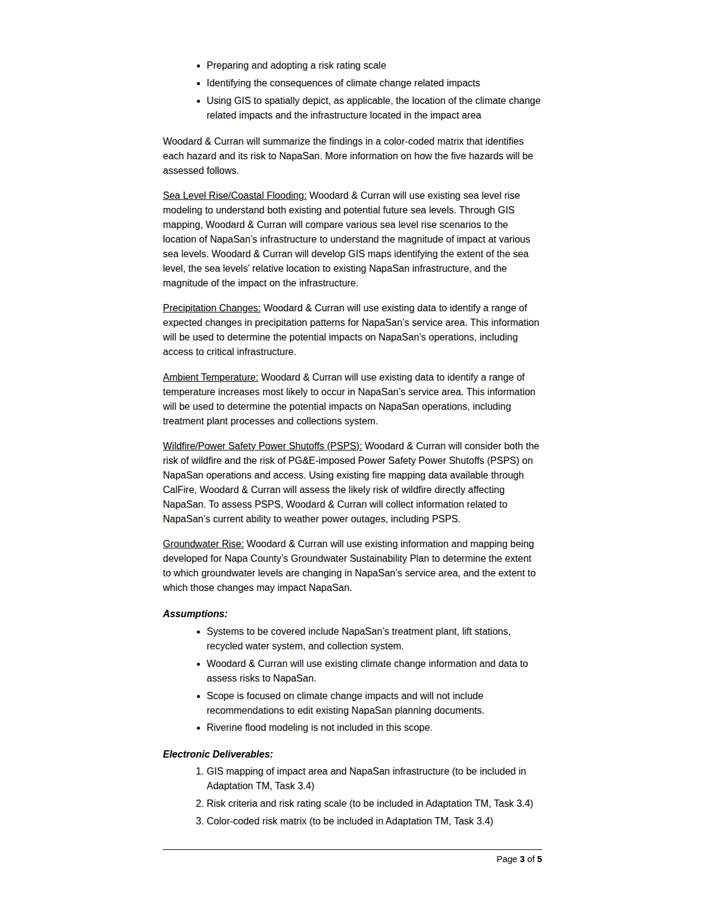Preparing and adopting a risk rating scale
Identifying the consequences of climate change related impacts
Using GIS to spatially depict, as applicable, the location of the climate change related impacts and the infrastructure located in the impact area
Woodard & Curran will summarize the findings in a color-coded matrix that identifies each hazard and its risk to NapaSan. More information on how the five hazards will be assessed follows.
Sea Level Rise/Coastal Flooding: Woodard & Curran will use existing sea level rise modeling to understand both existing and potential future sea levels. Through GIS mapping, Woodard & Curran will compare various sea level rise scenarios to the location of NapaSan’s infrastructure to understand the magnitude of impact at various sea levels. Woodard & Curran will develop GIS maps identifying the extent of the sea level, the sea levels’ relative location to existing NapaSan infrastructure, and the magnitude of the impact on the infrastructure.
Precipitation Changes: Woodard & Curran will use existing data to identify a range of expected changes in precipitation patterns for NapaSan’s service area. This information will be used to determine the potential impacts on NapaSan’s operations, including access to critical infrastructure.
Ambient Temperature: Woodard & Curran will use existing data to identify a range of temperature increases most likely to occur in NapaSan’s service area. This information will be used to determine the potential impacts on NapaSan operations, including treatment plant processes and collections system.
Wildfire/Power Safety Power Shutoffs (PSPS): Woodard & Curran will consider both the risk of wildfire and the risk of PG&E-imposed Power Safety Power Shutoffs (PSPS) on NapaSan operations and access. Using existing fire mapping data available through CalFire, Woodard & Curran will assess the likely risk of wildfire directly affecting NapaSan. To assess PSPS, Woodard & Curran will collect information related to NapaSan’s current ability to weather power outages, including PSPS.
Groundwater Rise: Woodard & Curran will use existing information and mapping being developed for Napa County’s Groundwater Sustainability Plan to determine the extent to which groundwater levels are changing in NapaSan’s service area, and the extent to which those changes may impact NapaSan.
Assumptions:
Systems to be covered include NapaSan’s treatment plant, lift stations, recycled water system, and collection system.
Woodard & Curran will use existing climate change information and data to assess risks to NapaSan.
Scope is focused on climate change impacts and will not include recommendations to edit existing NapaSan planning documents.
Riverine flood modeling is not included in this scope.
Electronic Deliverables:
GIS mapping of impact area and NapaSan infrastructure (to be included in Adaptation TM, Task 3.4)
Risk criteria and risk rating scale (to be included in Adaptation TM, Task 3.4)
Color-coded risk matrix (to be included in Adaptation TM, Task 3.4)
Page 3 of 5